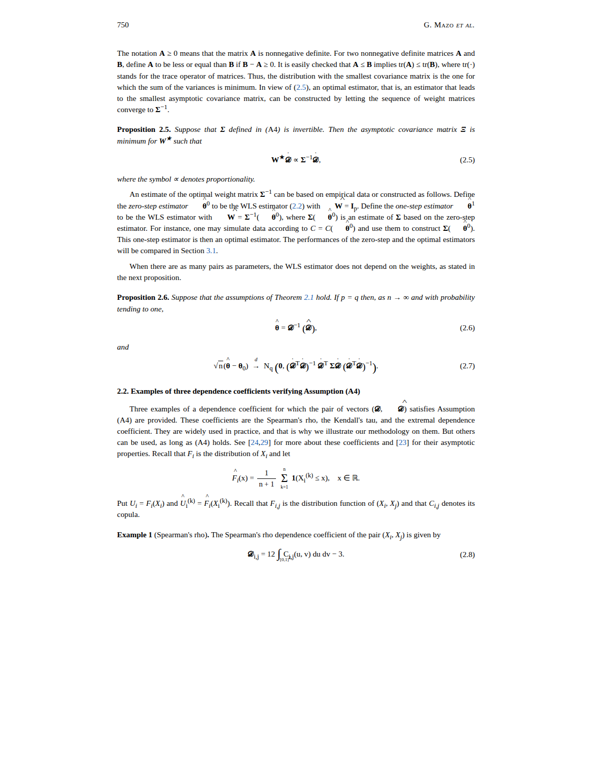750 G. Mazo et al.
The notation A ≥ 0 means that the matrix A is nonnegative definite. For two nonnegative definite matrices A and B, define A to be less or equal than B if B − A ≥ 0. It is easily checked that A ≤ B implies tr(A) ≤ tr(B), where tr(·) stands for the trace operator of matrices. Thus, the distribution with the smallest covariance matrix is the one for which the sum of the variances is minimum. In view of (2.5), an optimal estimator, that is, an estimator that leads to the smallest asymptotic covariance matrix, can be constructed by letting the sequence of weight matrices converge to Σ−1.
Proposition 2.5. Suppose that Σ defined in (A4) is invertible. Then the asymptotic covariance matrix Ξ is minimum for W★ such that
W★·𝒟 ∝ Σ−1·𝒟, (2.5)
where the symbol ∝ denotes proportionality.
An estimate of the optimal weight matrix Σ−1 can be based on empirical data or constructed as follows. Define the zero-step estimator ^θ0 to be the WLS estimator (2.2) with ^W = Ip. Define the one-step estimator ^θ1 to be the WLS estimator with ^W = Σ−1(^θ0), where Σ(^θ0) is an estimate of Σ based on the zero-step estimator. For instance, one may simulate data according to C = C(^θ0) and use them to construct Σ(^θ0). This one-step estimator is then an optimal estimator. The performances of the zero-step and the optimal estimators will be compared in Section 3.1.
When there are as many pairs as parameters, the WLS estimator does not depend on the weights, as stated in the next proposition.
Proposition 2.6. Suppose that the assumptions of Theorem 2.1 hold. If p = q then, as n → ∞ and with probability tending to one,
^θ = 𝒟−1 (^𝒟), (2.6)
and
√n(^θ − θ0) d→ Nq (0, (·𝒟T·𝒟)−1 ·𝒟T Σ·𝒟 (·𝒟T·𝒟)−1). (2.7)
2.2. Examples of three dependence coefficients verifying Assumption (A4)
Three examples of a dependence coefficient for which the pair of vectors (𝒟, ^𝒟) satisfies Assumption (A4) are provided. These coefficients are the Spearman's rho, the Kendall's tau, and the extremal dependence coefficient. They are widely used in practice, and that is why we illustrate our methodology on them. But others can be used, as long as (A4) holds. See [24,29] for more about these coefficients and [23] for their asymptotic properties. Recall that Fi is the distribution of Xi and let
^Fi(x) = 1 n + 1 nΣk=1 1(Xi(k) ≤ x), x ∈ ℝ.
Put Ui = Fi(Xi) and ^Ui(k) = ^Fi(Xi(k)). Recall that Fi,j is the distribution function of (Xi, Xj) and that Ci,j denotes its copula.
Example 1 (Spearman's rho). The Spearman's rho dependence coefficient of the pair (Xi, Xj) is given by
𝒟i,j = 12 ∫[0,1]2 Ci,j(u, v) du dv − 3. (2.8)